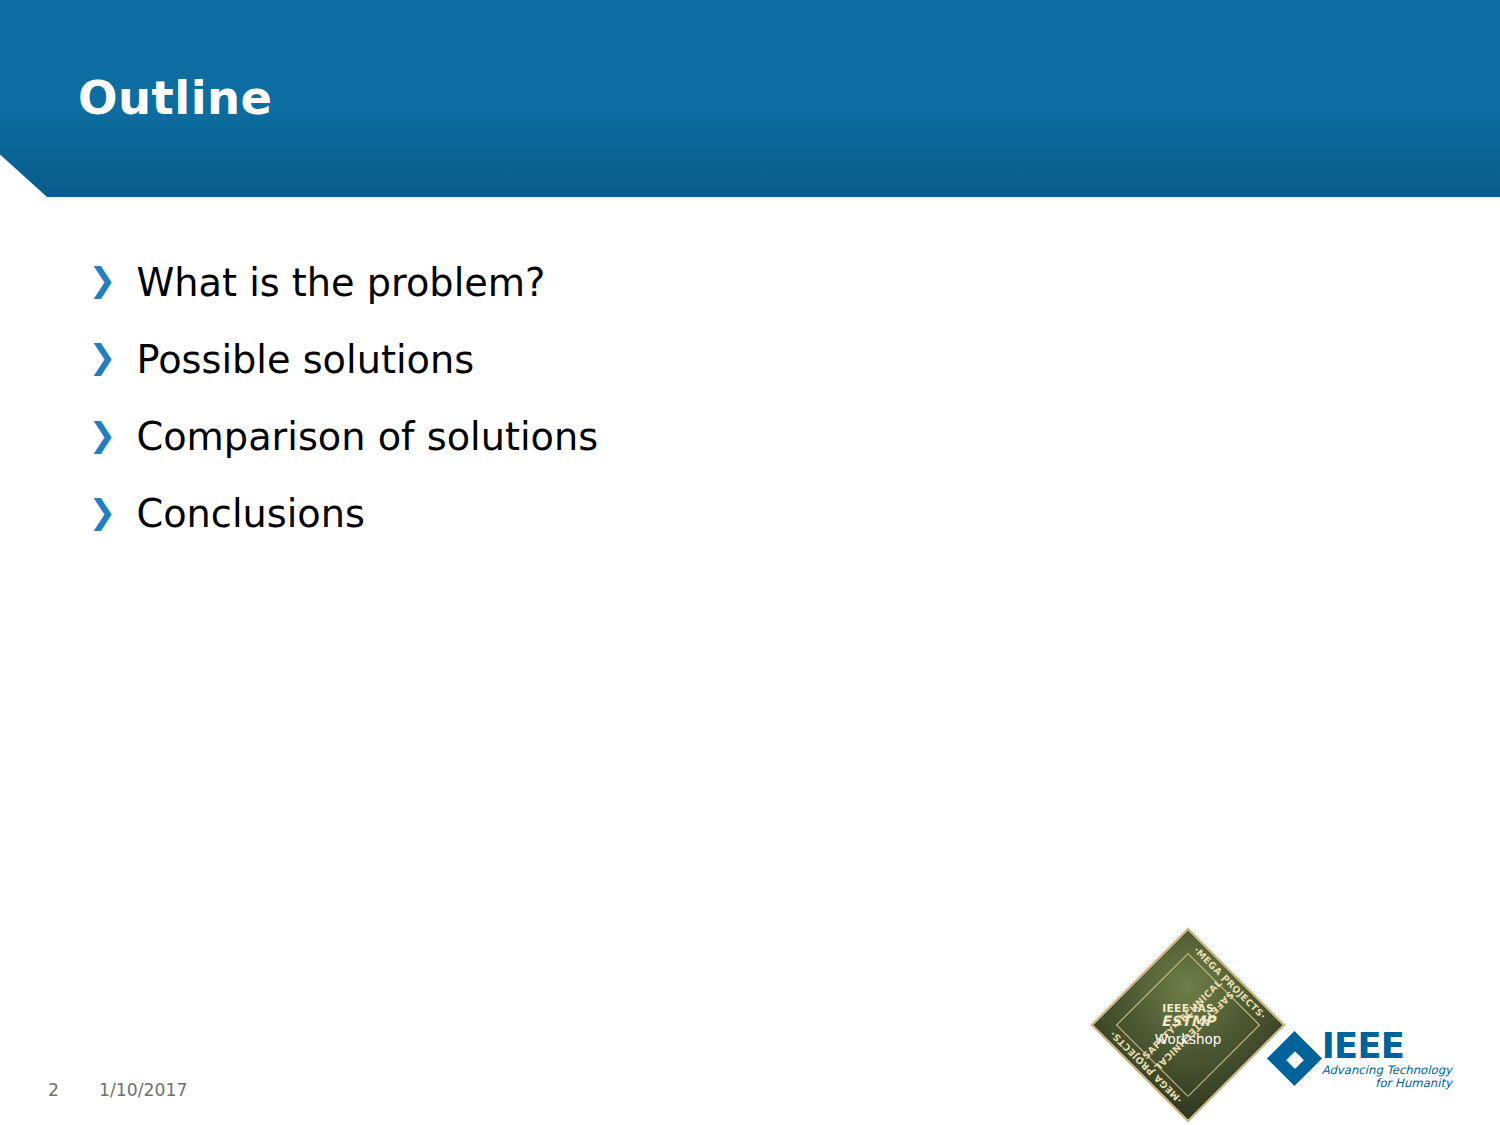Outline
What is the problem?
Possible solutions
Comparison of solutions
Conclusions
2
1/10/2017
·MEGA PROJECTS· ·SAFETY·TECHNICAL· ·MEGA PROJECTS· ·SAFETY·TECHNICAL·
IEEE IAS
ESTMP
Workshop
◆
IEEE
Advancing Technology
for Humanity